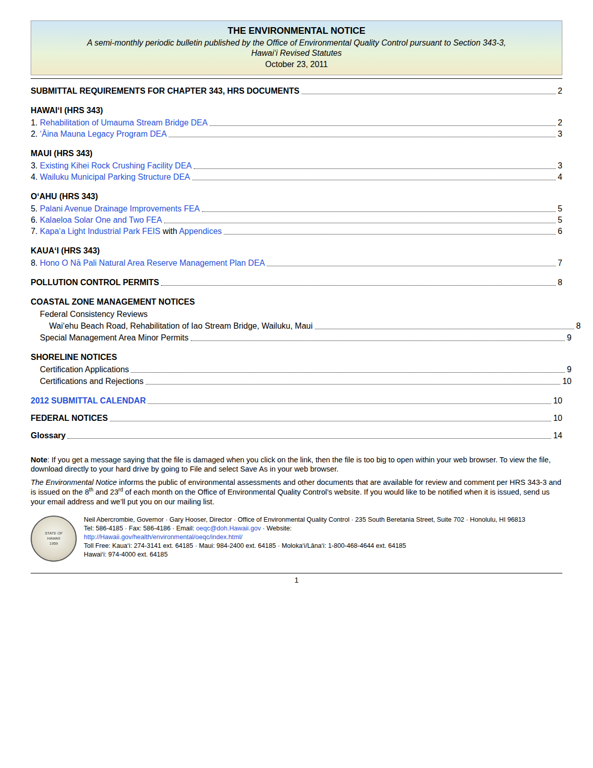THE ENVIRONMENTAL NOTICE
A semi-monthly periodic bulletin published by the Office of Environmental Quality Control pursuant to Section 343-3,
Hawai‘i Revised Statutes
October 23, 2011
SUBMITTAL REQUIREMENTS FOR CHAPTER 343, HRS DOCUMENTS 2
HAWAI‘I (HRS 343)
Rehabilitation of Umauma Stream Bridge DEA 2
‘Āina Mauna Legacy Program DEA 3
MAUI (HRS 343)
Existing Kihei Rock Crushing Facility DEA 3
Wailuku Municipal Parking Structure DEA 4
O‘AHU (HRS 343)
Palani Avenue Drainage Improvements FEA 5
Kalaeloa Solar One and Two FEA 5
Kapa‘a Light Industrial Park FEIS with Appendices 6
KAUA‘I (HRS 343)
Hono O Nā Pali Natural Area Reserve Management Plan DEA 7
POLLUTION CONTROL PERMITS 8
COASTAL ZONE MANAGEMENT NOTICES
Federal Consistency Reviews
Wai‘ehu Beach Road, Rehabilitation of Iao Stream Bridge, Wailuku, Maui 8
Special Management Area Minor Permits 9
SHORELINE NOTICES
Certification Applications 9
Certifications and Rejections 10
2012 SUBMITTAL CALENDAR 10
FEDERAL NOTICES 10
Glossary 14
Note: If you get a message saying that the file is damaged when you click on the link, then the file is too big to open within your web browser. To view the file, download directly to your hard drive by going to File and select Save As in your web browser.
The Environmental Notice informs the public of environmental assessments and other documents that are available for review and comment per HRS 343-3 and is issued on the 8th and 23rd of each month on the Office of Environmental Quality Control’s website. If you would like to be notified when it is issued, send us your email address and we’ll put you on our mailing list.
STATE OF HAWAII
1959
Neil Abercrombie, Governor · Gary Hooser, Director · Office of Environmental Quality Control · 235 South Beretania Street, Suite 702 · Honolulu, HI 96813
Tel: 586-4185 · Fax: 586-4186 · Email: oeqc@doh.Hawaii.gov · Website:
http://Hawaii.gov/health/environmental/oeqc/index.html/
Toll Free: Kaua‘i: 274-3141 ext. 64185 · Maui: 984-2400 ext. 64185 · Moloka‘i/Lāna‘i: 1-800-468-4644 ext. 64185
Hawai‘i: 974-4000 ext. 64185
1